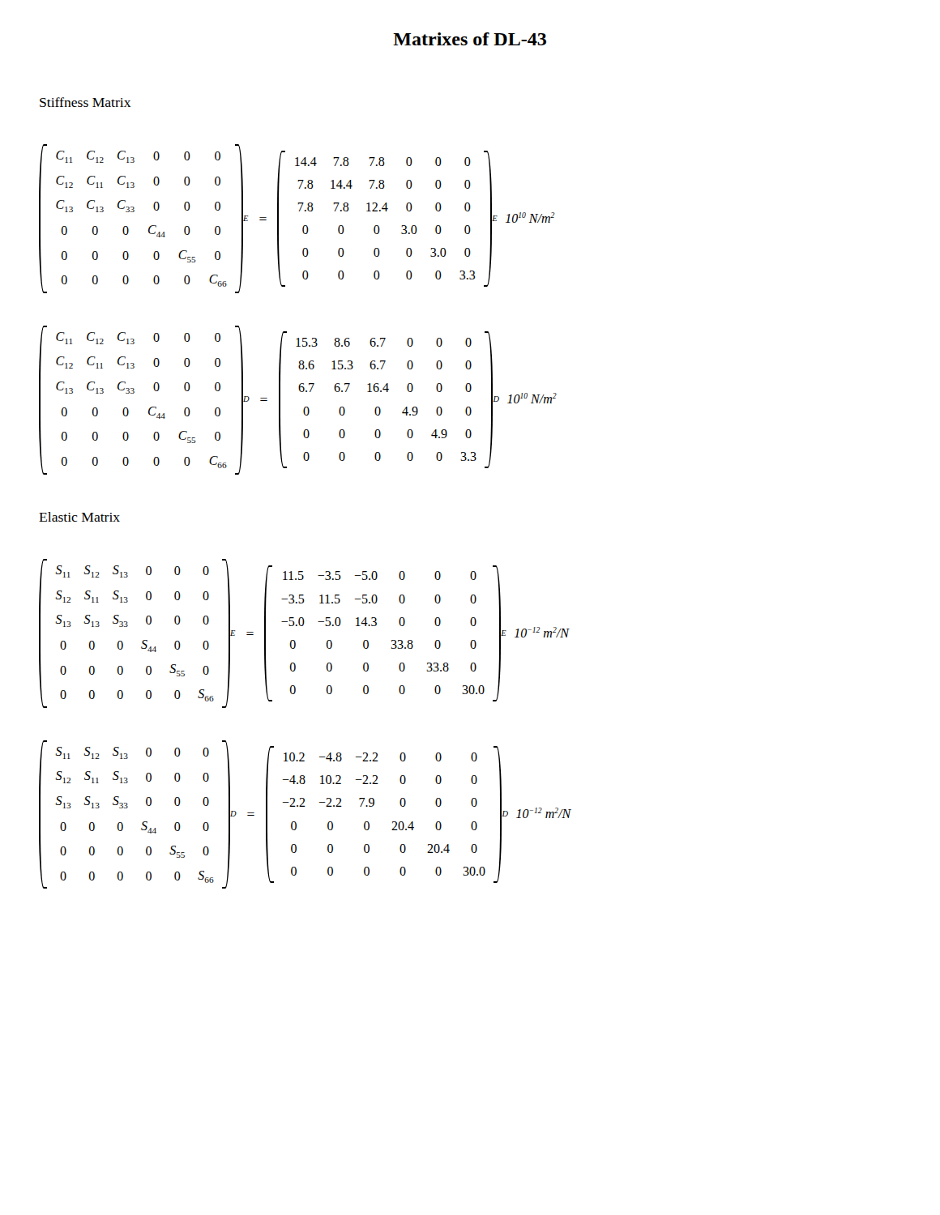Matrixes of DL-43
Stiffness Matrix
| C 11 | C 12 | C 13 | 0 | 0 | 0 |
| C 12 | C 11 | C 13 | 0 | 0 | 0 |
| C 13 | C 13 | C 33 | 0 | 0 | 0 |
| 0 | 0 | 0 | C 44 | 0 | 0 |
| 0 | 0 | 0 | 0 | C 55 | 0 |
| 0 | 0 | 0 | 0 | 0 | C 66 |
E =
| 14.4 | 7.8 | 7.8 | 0 | 0 | 0 |
| 7.8 | 14.4 | 7.8 | 0 | 0 | 0 |
| 7.8 | 7.8 | 12.4 | 0 | 0 | 0 |
| 0 | 0 | 0 | 3.0 | 0 | 0 |
| 0 | 0 | 0 | 0 | 3.0 | 0 |
| 0 | 0 | 0 | 0 | 0 | 3.3 |
E 1010 N/m2
| C 11 | C 12 | C 13 | 0 | 0 | 0 |
| C 12 | C 11 | C 13 | 0 | 0 | 0 |
| C 13 | C 13 | C 33 | 0 | 0 | 0 |
| 0 | 0 | 0 | C 44 | 0 | 0 |
| 0 | 0 | 0 | 0 | C 55 | 0 |
| 0 | 0 | 0 | 0 | 0 | C 66 |
D =
| 15.3 | 8.6 | 6.7 | 0 | 0 | 0 |
| 8.6 | 15.3 | 6.7 | 0 | 0 | 0 |
| 6.7 | 6.7 | 16.4 | 0 | 0 | 0 |
| 0 | 0 | 0 | 4.9 | 0 | 0 |
| 0 | 0 | 0 | 0 | 4.9 | 0 |
| 0 | 0 | 0 | 0 | 0 | 3.3 |
D 1010 N/m2
Elastic Matrix
| S 11 | S 12 | S 13 | 0 | 0 | 0 |
| S 12 | S 11 | S 13 | 0 | 0 | 0 |
| S 13 | S 13 | S 33 | 0 | 0 | 0 |
| 0 | 0 | 0 | S 44 | 0 | 0 |
| 0 | 0 | 0 | 0 | S 55 | 0 |
| 0 | 0 | 0 | 0 | 0 | S 66 |
E =
| 11.5 | −3.5 | −5.0 | 0 | 0 | 0 |
| −3.5 | 11.5 | −5.0 | 0 | 0 | 0 |
| −5.0 | −5.0 | 14.3 | 0 | 0 | 0 |
| 0 | 0 | 0 | 33.8 | 0 | 0 |
| 0 | 0 | 0 | 0 | 33.8 | 0 |
| 0 | 0 | 0 | 0 | 0 | 30.0 |
E 10−12 m2/N
| S 11 | S 12 | S 13 | 0 | 0 | 0 |
| S 12 | S 11 | S 13 | 0 | 0 | 0 |
| S 13 | S 13 | S 33 | 0 | 0 | 0 |
| 0 | 0 | 0 | S 44 | 0 | 0 |
| 0 | 0 | 0 | 0 | S 55 | 0 |
| 0 | 0 | 0 | 0 | 0 | S 66 |
D =
| 10.2 | −4.8 | −2.2 | 0 | 0 | 0 |
| −4.8 | 10.2 | −2.2 | 0 | 0 | 0 |
| −2.2 | −2.2 | 7.9 | 0 | 0 | 0 |
| 0 | 0 | 0 | 20.4 | 0 | 0 |
| 0 | 0 | 0 | 0 | 20.4 | 0 |
| 0 | 0 | 0 | 0 | 0 | 30.0 |
D 10−12 m2/N